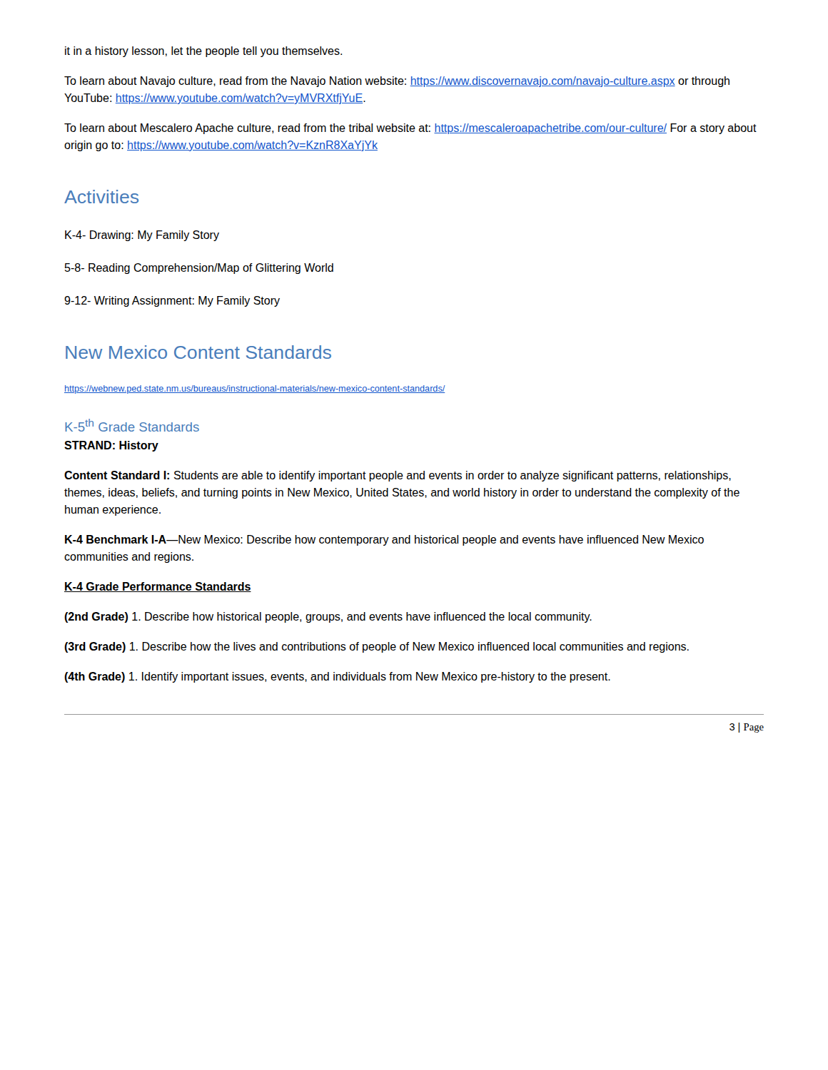it in a history lesson, let the people tell you themselves.
To learn about Navajo culture, read from the Navajo Nation website: https://www.discovernavajo.com/navajo-culture.aspx or through YouTube: https://www.youtube.com/watch?v=yMVRXtfjYuE.
To learn about Mescalero Apache culture, read from the tribal website at: https://mescaleroapachetribe.com/our-culture/ For a story about origin go to: https://www.youtube.com/watch?v=KznR8XaYjYk
Activities
K-4- Drawing: My Family Story
5-8- Reading Comprehension/Map of Glittering World
9-12- Writing Assignment: My Family Story
New Mexico Content Standards
https://webnew.ped.state.nm.us/bureaus/instructional-materials/new-mexico-content-standards/
K-5th Grade Standards
STRAND: History
Content Standard I: Students are able to identify important people and events in order to analyze significant patterns, relationships, themes, ideas, beliefs, and turning points in New Mexico, United States, and world history in order to understand the complexity of the human experience.
K-4 Benchmark I-A—New Mexico: Describe how contemporary and historical people and events have influenced New Mexico communities and regions.
K-4 Grade Performance Standards
(2nd Grade) 1. Describe how historical people, groups, and events have influenced the local community.
(3rd Grade) 1. Describe how the lives and contributions of people of New Mexico influenced local communities and regions.
(4th Grade) 1. Identify important issues, events, and individuals from New Mexico pre-history to the present.
3 | Page